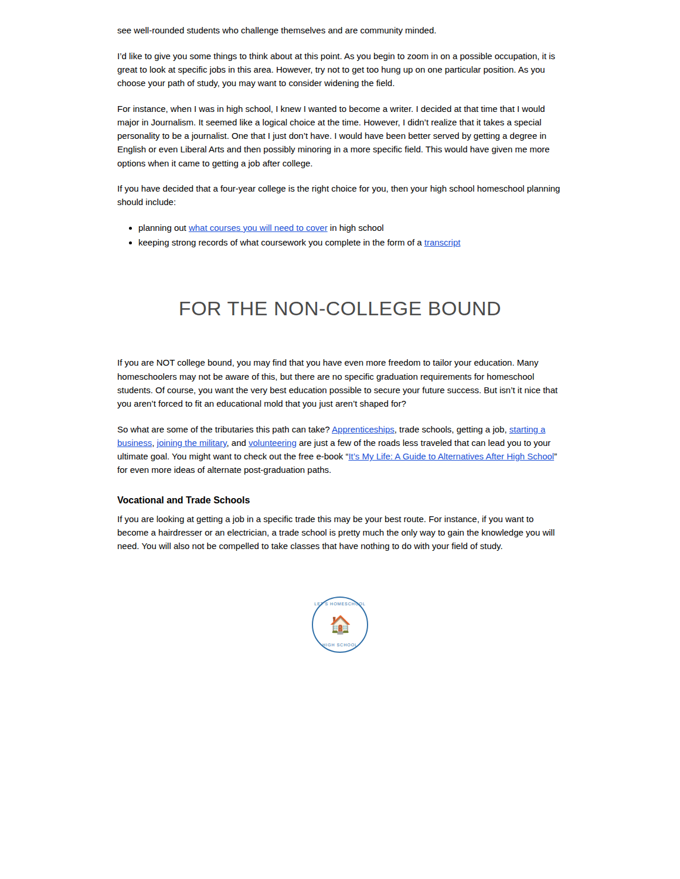see well-rounded students who challenge themselves and are community minded.
I’d like to give you some things to think about at this point. As you begin to zoom in on a possible occupation, it is great to look at specific jobs in this area. However, try not to get too hung up on one particular position. As you choose your path of study, you may want to consider widening the field.
For instance, when I was in high school, I knew I wanted to become a writer. I decided at that time that I would major in Journalism. It seemed like a logical choice at the time. However, I didn’t realize that it takes a special personality to be a journalist. One that I just don’t have. I would have been better served by getting a degree in English or even Liberal Arts and then possibly minoring in a more specific field. This would have given me more options when it came to getting a job after college.
If you have decided that a four-year college is the right choice for you, then your high school homeschool planning should include:
planning out what courses you will need to cover in high school
keeping strong records of what coursework you complete in the form of a transcript
FOR THE NON-COLLEGE BOUND
If you are NOT college bound, you may find that you have even more freedom to tailor your education. Many homeschoolers may not be aware of this, but there are no specific graduation requirements for homeschool students. Of course, you want the very best education possible to secure your future success. But isn’t it nice that you aren’t forced to fit an educational mold that you just aren’t shaped for?
So what are some of the tributaries this path can take? Apprenticeships, trade schools, getting a job, starting a business, joining the military, and volunteering are just a few of the roads less traveled that can lead you to your ultimate goal. You might want to check out the free e-book “It’s My Life: A Guide to Alternatives After High School” for even more ideas of alternate post-graduation paths.
Vocational and Trade Schools
If you are looking at getting a job in a specific trade this may be your best route. For instance, if you want to become a hairdresser or an electrician, a trade school is pretty much the only way to gain the knowledge you will need. You will also not be compelled to take classes that have nothing to do with your field of study.
LET'S HOMESCHOOL
🏠
HIGH SCHOOL